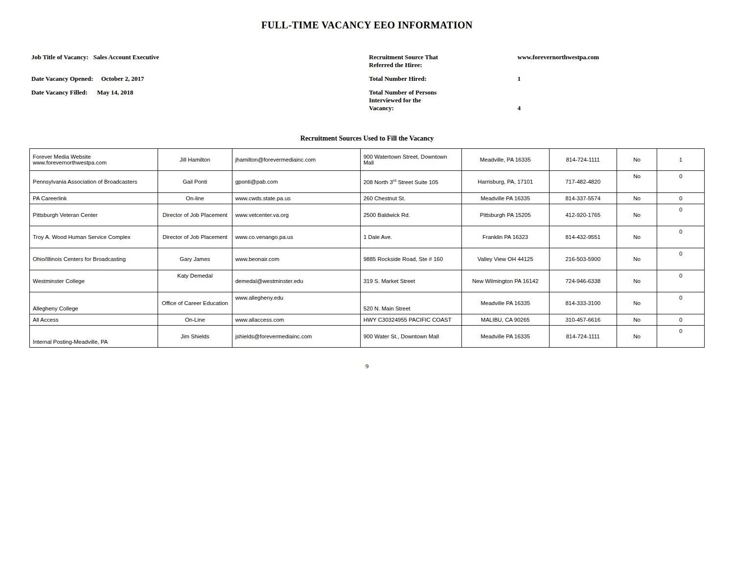FULL-TIME VACANCY EEO INFORMATION
| Job Title of Vacancy: Sales Account Executive | Recruitment Source That Referred the Hiree: | www.forevernorthwestpa.com |
| Date Vacancy Opened: October 2, 2017 | Total Number Hired: | 1 |
| Date Vacancy Filled: May 14, 2018 | Total Number of Persons Interviewed for the Vacancy: | 4 |
Recruitment Sources Used to Fill the Vacancy
| Forever Media Website www.forevernorthwestpa.com | Jill Hamilton | jhamilton@forevermediainc.com | 900 Watertown Street, Downtown Mall | Meadville, PA 16335 | 814-724-1111 | No | 1 |
| Pennsylvania Association of Broadcasters | Gail Ponti | gponti@pab.com | 208 North 3 rd Street Suite 105 | Harrisburg, PA, 17101 | 717-482-4820 | No | 0 |
| PA Careerlink | On-line | www.cwds.state.pa.us | 260 Chestnut St. | Meadville PA 16335 | 814-337-5574 | No | 0 |
| Pittsburgh Veteran Center | Director of Job Placement | www.vetcenter.va.org | 2500 Baldwick Rd. | Pittsburgh PA 15205 | 412-920-1765 | No | 0 |
| Troy A. Wood Human Service Complex | Director of Job Placement | www.co.venango.pa.us | 1 Dale Ave. | Franklin PA 16323 | 814-432-9551 | No | 0 |
| Ohio/Illinois Centers for Broadcasting | Gary James | www.beonair.com | 9885 Rockside Road, Ste # 160 | Valley View OH 44125 | 216-503-5900 | No | 0 |
| Westminster College | Katy Demedal | demedal@westminster.edu | 319 S. Market Street | New Wilmington PA 16142 | 724-946-6338 | No | 0 |
| Allegheny College | Office of Career Education | www.allegheny.edu | 520 N. Main Street | Meadville PA 16335 | 814-333-3100 | No | 0 |
| All Access | On-Line | www.allaccess.com | HWY C30324955 PACIFIC COAST | MALIBU, CA 90265 | 310-457-6616 | No | 0 |
| Internal Posting-Meadville, PA | Jim Shields | jshields@forevermediainc.com | 900 Water St., Downtown Mall | Meadville PA 16335 | 814-724-1111 | No | 0 |
9